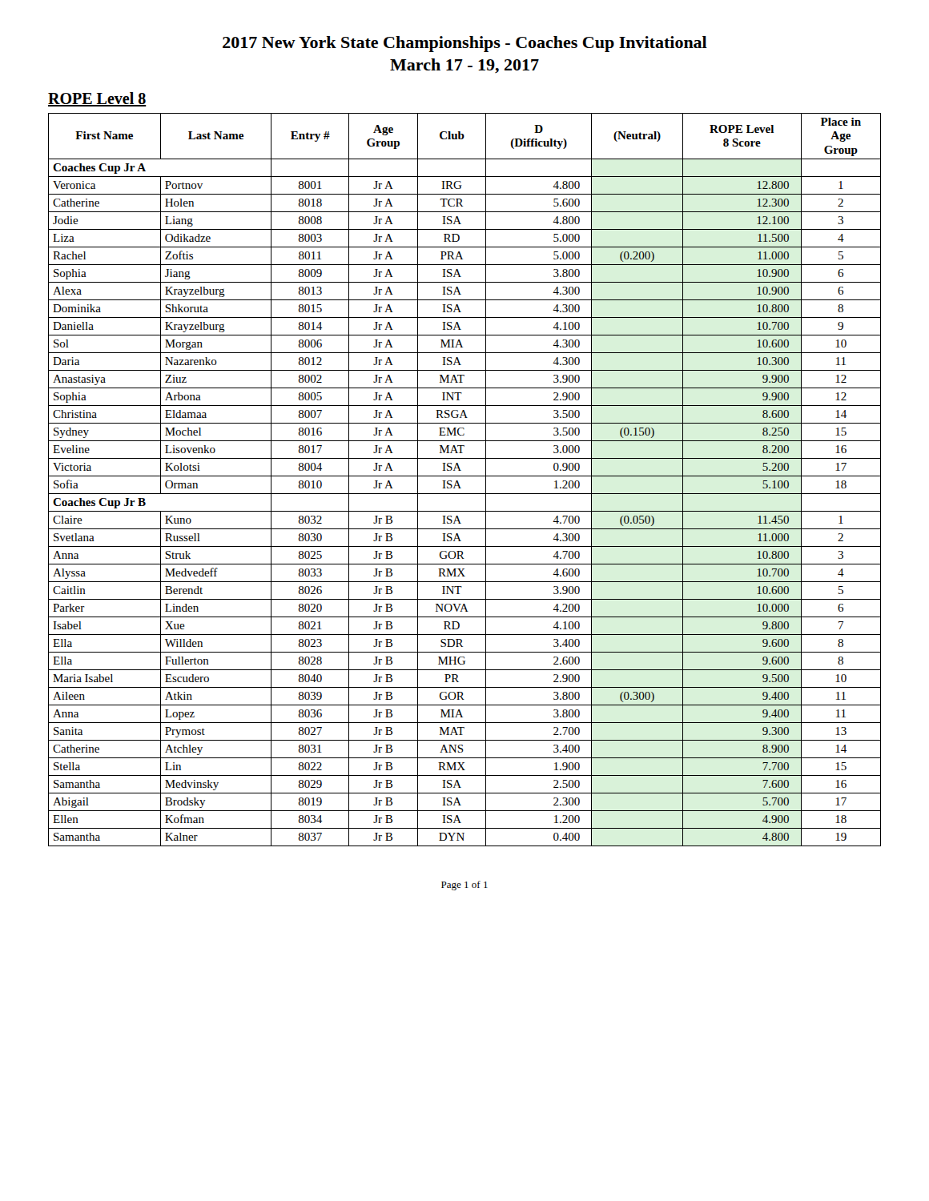2017 New York State Championships - Coaches Cup Invitational
March 17 - 19, 2017
ROPE Level 8
| First Name | Last Name | Entry # | Age Group | Club | D (Difficulty) | (Neutral) | ROPE Level 8 Score | Place in Age Group |
| --- | --- | --- | --- | --- | --- | --- | --- | --- |
| Coaches Cup Jr A | | | | | | | |
| Veronica | Portnov | 8001 | Jr A | IRG | 4.800 | | 12.800 | 1 |
| Catherine | Holen | 8018 | Jr A | TCR | 5.600 | | 12.300 | 2 |
| Jodie | Liang | 8008 | Jr A | ISA | 4.800 | | 12.100 | 3 |
| Liza | Odikadze | 8003 | Jr A | RD | 5.000 | | 11.500 | 4 |
| Rachel | Zoftis | 8011 | Jr A | PRA | 5.000 | (0.200) | 11.000 | 5 |
| Sophia | Jiang | 8009 | Jr A | ISA | 3.800 | | 10.900 | 6 |
| Alexa | Krayzelburg | 8013 | Jr A | ISA | 4.300 | | 10.900 | 6 |
| Dominika | Shkoruta | 8015 | Jr A | ISA | 4.300 | | 10.800 | 8 |
| Daniella | Krayzelburg | 8014 | Jr A | ISA | 4.100 | | 10.700 | 9 |
| Sol | Morgan | 8006 | Jr A | MIA | 4.300 | | 10.600 | 10 |
| Daria | Nazarenko | 8012 | Jr A | ISA | 4.300 | | 10.300 | 11 |
| Anastasiya | Ziuz | 8002 | Jr A | MAT | 3.900 | | 9.900 | 12 |
| Sophia | Arbona | 8005 | Jr A | INT | 2.900 | | 9.900 | 12 |
| Christina | Eldamaa | 8007 | Jr A | RSGA | 3.500 | | 8.600 | 14 |
| Sydney | Mochel | 8016 | Jr A | EMC | 3.500 | (0.150) | 8.250 | 15 |
| Eveline | Lisovenko | 8017 | Jr A | MAT | 3.000 | | 8.200 | 16 |
| Victoria | Kolotsi | 8004 | Jr A | ISA | 0.900 | | 5.200 | 17 |
| Sofia | Orman | 8010 | Jr A | ISA | 1.200 | | 5.100 | 18 |
| Coaches Cup Jr B | | | | | | | |
| Claire | Kuno | 8032 | Jr B | ISA | 4.700 | (0.050) | 11.450 | 1 |
| Svetlana | Russell | 8030 | Jr B | ISA | 4.300 | | 11.000 | 2 |
| Anna | Struk | 8025 | Jr B | GOR | 4.700 | | 10.800 | 3 |
| Alyssa | Medvedeff | 8033 | Jr B | RMX | 4.600 | | 10.700 | 4 |
| Caitlin | Berendt | 8026 | Jr B | INT | 3.900 | | 10.600 | 5 |
| Parker | Linden | 8020 | Jr B | NOVA | 4.200 | | 10.000 | 6 |
| Isabel | Xue | 8021 | Jr B | RD | 4.100 | | 9.800 | 7 |
| Ella | Willden | 8023 | Jr B | SDR | 3.400 | | 9.600 | 8 |
| Ella | Fullerton | 8028 | Jr B | MHG | 2.600 | | 9.600 | 8 |
| Maria Isabel | Escudero | 8040 | Jr B | PR | 2.900 | | 9.500 | 10 |
| Aileen | Atkin | 8039 | Jr B | GOR | 3.800 | (0.300) | 9.400 | 11 |
| Anna | Lopez | 8036 | Jr B | MIA | 3.800 | | 9.400 | 11 |
| Sanita | Prymost | 8027 | Jr B | MAT | 2.700 | | 9.300 | 13 |
| Catherine | Atchley | 8031 | Jr B | ANS | 3.400 | | 8.900 | 14 |
| Stella | Lin | 8022 | Jr B | RMX | 1.900 | | 7.700 | 15 |
| Samantha | Medvinsky | 8029 | Jr B | ISA | 2.500 | | 7.600 | 16 |
| Abigail | Brodsky | 8019 | Jr B | ISA | 2.300 | | 5.700 | 17 |
| Ellen | Kofman | 8034 | Jr B | ISA | 1.200 | | 4.900 | 18 |
| Samantha | Kalner | 8037 | Jr B | DYN | 0.400 | | 4.800 | 19 |
Page 1 of 1